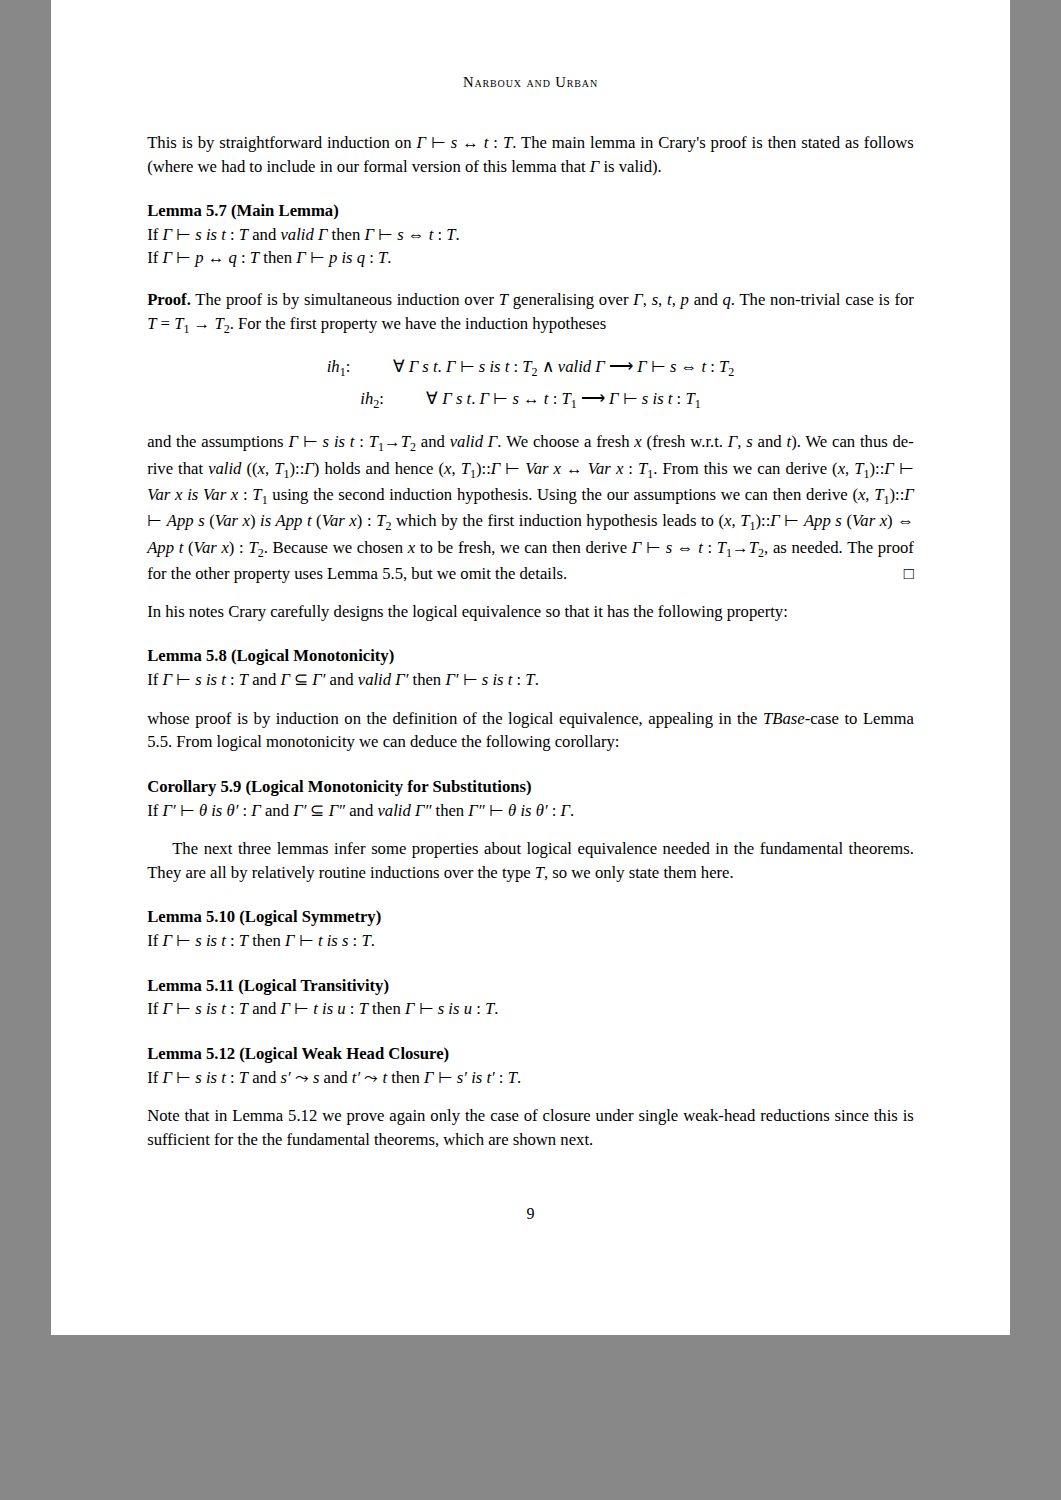Narboux and Urban
This is by straightforward induction on Γ ⊢ s ↔ t : T. The main lemma in Crary's proof is then stated as follows (where we had to include in our formal version of this lemma that Γ is valid).
Lemma 5.7 (Main Lemma)
If Γ ⊢ s is t : T and valid Γ then Γ ⊢ s ⇔ t : T.
If Γ ⊢ p ↔ q : T then Γ ⊢ p is q : T.
Proof. The proof is by simultaneous induction over T generalising over Γ, s, t, p and q. The non-trivial case is for T = T1 → T2. For the first property we have the induction hypotheses
ih1: ∀ Γ s t. Γ ⊢ s is t : T2 ∧ valid Γ ⟶ Γ ⊢ s ⇔ t : T2 ih2: ∀ Γ s t. Γ ⊢ s ↔ t : T1 ⟶ Γ ⊢ s is t : T1
and the assumptions Γ ⊢ s is t : T1→T2 and valid Γ. We choose a fresh x (fresh w.r.t. Γ, s and t). We can thus derive that valid ((x, T1)::Γ) holds and hence (x, T1)::Γ ⊢ Var x ↔ Var x : T1. From this we can derive (x, T1)::Γ ⊢ Var x is Var x : T1 using the second induction hypothesis. Using the our assumptions we can then derive (x, T1)::Γ ⊢ App s (Var x) is App t (Var x) : T2 which by the first induction hypothesis leads to (x, T1)::Γ ⊢ App s (Var x) ⇔ App t (Var x) : T2. Because we chosen x to be fresh, we can then derive Γ ⊢ s ⇔ t : T1→T2, as needed. The proof for the other property uses Lemma 5.5, but we omit the details. □
In his notes Crary carefully designs the logical equivalence so that it has the following property:
Lemma 5.8 (Logical Monotonicity)
If Γ ⊢ s is t : T and Γ ⊆ Γ′ and valid Γ′ then Γ′ ⊢ s is t : T.
whose proof is by induction on the definition of the logical equivalence, appealing in the TBase-case to Lemma 5.5. From logical monotonicity we can deduce the following corollary:
Corollary 5.9 (Logical Monotonicity for Substitutions)
If Γ′ ⊢ θ is θ′ : Γ and Γ′ ⊆ Γ″ and valid Γ″ then Γ″ ⊢ θ is θ′ : Γ.
The next three lemmas infer some properties about logical equivalence needed in the fundamental theorems. They are all by relatively routine inductions over the type T, so we only state them here.
Lemma 5.10 (Logical Symmetry)
If Γ ⊢ s is t : T then Γ ⊢ t is s : T.
Lemma 5.11 (Logical Transitivity)
If Γ ⊢ s is t : T and Γ ⊢ t is u : T then Γ ⊢ s is u : T.
Lemma 5.12 (Logical Weak Head Closure)
If Γ ⊢ s is t : T and s′ ⤳ s and t′ ⤳ t then Γ ⊢ s′ is t′ : T.
Note that in Lemma 5.12 we prove again only the case of closure under single weak-head reductions since this is sufficient for the the fundamental theorems, which are shown next.
9